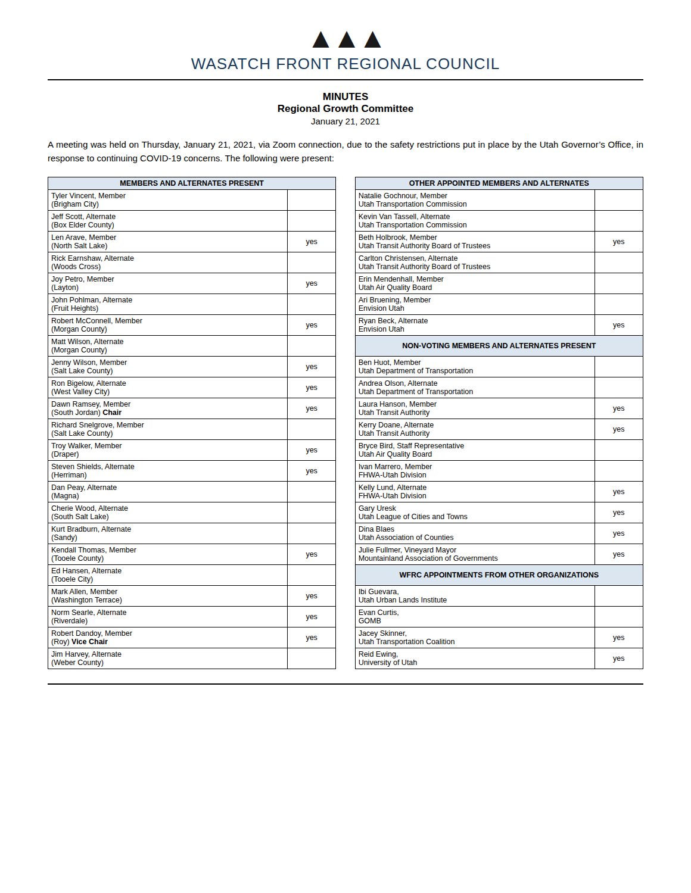▲▲▲
WASATCH FRONT REGIONAL COUNCIL
MINUTES
Regional Growth Committee
January 21, 2021
A meeting was held on Thursday, January 21, 2021, via Zoom connection, due to the safety restrictions put in place by the Utah Governor’s Office, in response to continuing COVID-19 concerns. The following were present:
| MEMBERS AND ALTERNATES PRESENT | | OTHER APPOINTED MEMBERS AND ALTERNATES |
| Tyler Vincent, Member (Brigham City) | | | Natalie Gochnour, Member Utah Transportation Commission | |
| Jeff Scott, Alternate (Box Elder County) | | | Kevin Van Tassell, Alternate Utah Transportation Commission | |
| Len Arave, Member (North Salt Lake) | yes | | Beth Holbrook, Member Utah Transit Authority Board of Trustees | yes |
| Rick Earnshaw, Alternate (Woods Cross) | | | Carlton Christensen, Alternate Utah Transit Authority Board of Trustees | |
| Joy Petro, Member (Layton) | yes | | Erin Mendenhall, Member Utah Air Quality Board | |
| John Pohlman, Alternate (Fruit Heights) | | | Ari Bruening, Member Envision Utah | |
| Robert McConnell, Member (Morgan County) | yes | | Ryan Beck, Alternate Envision Utah | yes |
| Matt Wilson, Alternate (Morgan County) | | | NON-VOTING MEMBERS AND ALTERNATES PRESENT |
| Jenny Wilson, Member (Salt Lake County) | yes | | Ben Huot, Member Utah Department of Transportation | |
| Ron Bigelow, Alternate (West Valley City) | yes | | Andrea Olson, Alternate Utah Department of Transportation | |
| Dawn Ramsey, Member (South Jordan) Chair | yes | | Laura Hanson, Member Utah Transit Authority | yes |
| Richard Snelgrove, Member (Salt Lake County) | | | Kerry Doane, Alternate Utah Transit Authority | yes |
| Troy Walker, Member (Draper) | yes | | Bryce Bird, Staff Representative Utah Air Quality Board | |
| Steven Shields, Alternate (Herriman) | yes | | Ivan Marrero, Member FHWA-Utah Division | |
| Dan Peay, Alternate (Magna) | | | Kelly Lund, Alternate FHWA-Utah Division | yes |
| Cherie Wood, Alternate (South Salt Lake) | | | Gary Uresk Utah League of Cities and Towns | yes |
| Kurt Bradburn, Alternate (Sandy) | | | Dina Blaes Utah Association of Counties | yes |
| Kendall Thomas, Member (Tooele County) | yes | | Julie Fullmer, Vineyard Mayor Mountainland Association of Governments | yes |
| Ed Hansen, Alternate (Tooele City) | | | WFRC APPOINTMENTS FROM OTHER ORGANIZATIONS |
| Mark Allen, Member (Washington Terrace) | yes | | Ibi Guevara, Utah Urban Lands Institute | |
| Norm Searle, Alternate (Riverdale) | yes | | Evan Curtis, GOMB | |
| Robert Dandoy, Member (Roy) Vice Chair | yes | | Jacey Skinner, Utah Transportation Coalition | yes |
| Jim Harvey, Alternate (Weber County) | | | Reid Ewing, University of Utah | yes |